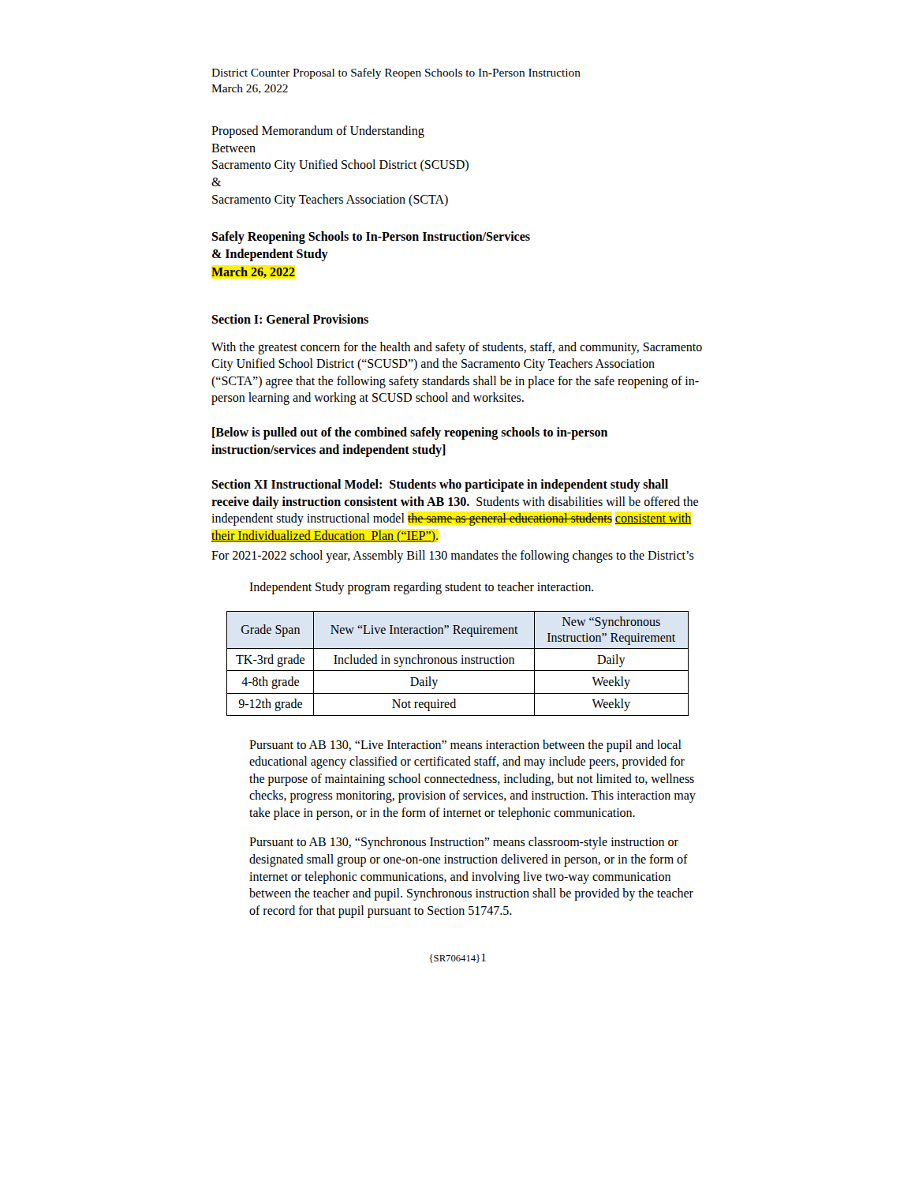District Counter Proposal to Safely Reopen Schools to In-Person Instruction
March 26, 2022
Proposed Memorandum of Understanding
Between
Sacramento City Unified School District (SCUSD)
&
Sacramento City Teachers Association (SCTA)
Safely Reopening Schools to In-Person Instruction/Services
& Independent Study
March 26, 2022
Section I: General Provisions
With the greatest concern for the health and safety of students, staff, and community, Sacramento City Unified School District (“SCUSD”) and the Sacramento City Teachers Association (“SCTA”) agree that the following safety standards shall be in place for the safe reopening of in-person learning and working at SCUSD school and worksites.
[Below is pulled out of the combined safely reopening schools to in-person instruction/services and independent study]
Section XI Instructional Model: Students who participate in independent study shall receive daily instruction consistent with AB 130. Students with disabilities will be offered the independent study instructional model the same as general educational students consistent with their Individualized Education Plan (“IEP”).
For 2021-2022 school year, Assembly Bill 130 mandates the following changes to the District’s
Independent Study program regarding student to teacher interaction.
| Grade Span | New “Live Interaction” Requirement | New “Synchronous Instruction” Requirement |
| --- | --- | --- |
| TK-3rd grade | Included in synchronous instruction | Daily |
| 4-8th grade | Daily | Weekly |
| 9-12th grade | Not required | Weekly |
Pursuant to AB 130, “Live Interaction” means interaction between the pupil and local educational agency classified or certificated staff, and may include peers, provided for the purpose of maintaining school connectedness, including, but not limited to, wellness checks, progress monitoring, provision of services, and instruction. This interaction may take place in person, or in the form of internet or telephonic communication.
Pursuant to AB 130, “Synchronous Instruction” means classroom-style instruction or designated small group or one-on-one instruction delivered in person, or in the form of internet or telephonic communications, and involving live two-way communication between the teacher and pupil. Synchronous instruction shall be provided by the teacher of record for that pupil pursuant to Section 51747.5.
{SR706414}1